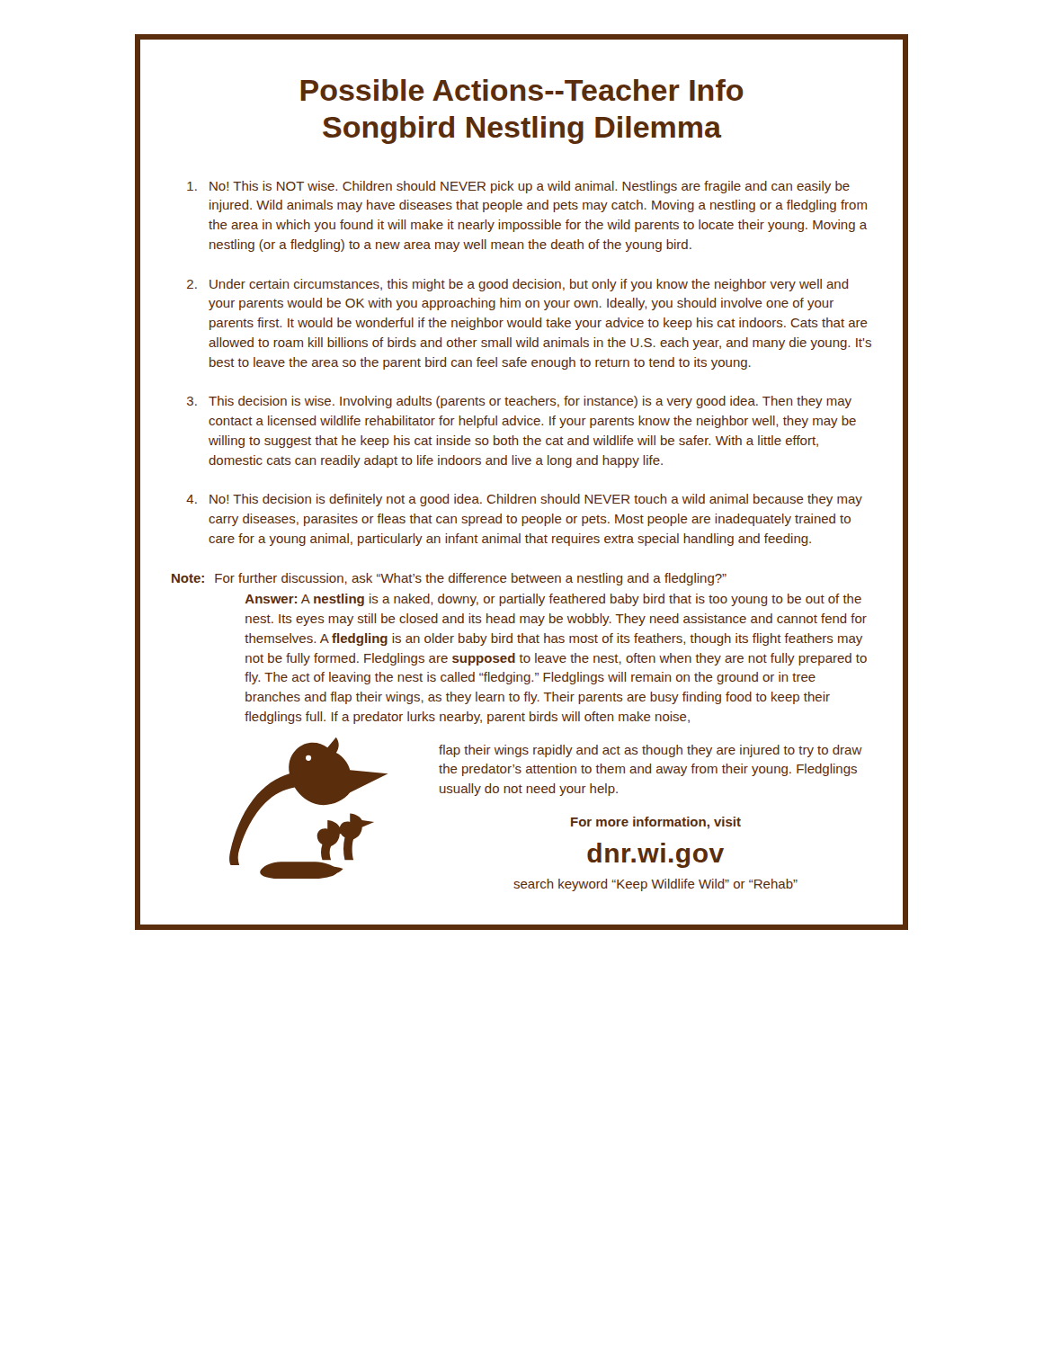Possible Actions--Teacher Info
Songbird Nestling Dilemma
No! This is NOT wise. Children should NEVER pick up a wild animal. Nestlings are fragile and can easily be injured. Wild animals may have diseases that people and pets may catch. Moving a nestling or a fledgling from the area in which you found it will make it nearly impossible for the wild parents to locate their young. Moving a nestling (or a fledgling) to a new area may well mean the death of the young bird.
Under certain circumstances, this might be a good decision, but only if you know the neighbor very well and your parents would be OK with you approaching him on your own. Ideally, you should involve one of your parents first. It would be wonderful if the neighbor would take your advice to keep his cat indoors. Cats that are allowed to roam kill billions of birds and other small wild animals in the U.S. each year, and many die young. It's best to leave the area so the parent bird can feel safe enough to return to tend to its young.
This decision is wise. Involving adults (parents or teachers, for instance) is a very good idea. Then they may contact a licensed wildlife rehabilitator for helpful advice. If your parents know the neighbor well, they may be willing to suggest that he keep his cat inside so both the cat and wildlife will be safer. With a little effort, domestic cats can readily adapt to life indoors and live a long and happy life.
No! This decision is definitely not a good idea. Children should NEVER touch a wild animal because they may carry diseases, parasites or fleas that can spread to people or pets. Most people are inadequately trained to care for a young animal, particularly an infant animal that requires extra special handling and feeding.
Note:
For further discussion, ask “What’s the difference between a nestling and a fledgling?”
Answer: A nestling is a naked, downy, or partially feathered baby bird that is too young to be out of the nest. Its eyes may still be closed and its head may be wobbly. They need assistance and cannot fend for themselves. A fledgling is an older baby bird that has most of its feathers, though its flight feathers may not be fully formed. Fledglings are supposed to leave the nest, often when they are not fully prepared to fly. The act of leaving the nest is called “fledging.” Fledglings will remain on the ground or in tree branches and flap their wings, as they learn to fly. Their parents are busy finding food to keep their fledglings full. If a predator lurks nearby, parent birds will often make noise,
flap their wings rapidly and act as though they are injured to try to draw the predator’s attention to them and away from their young. Fledglings usually do not need your help.
For more information, visit
dnr.wi.gov
search keyword “Keep Wildlife Wild” or “Rehab”